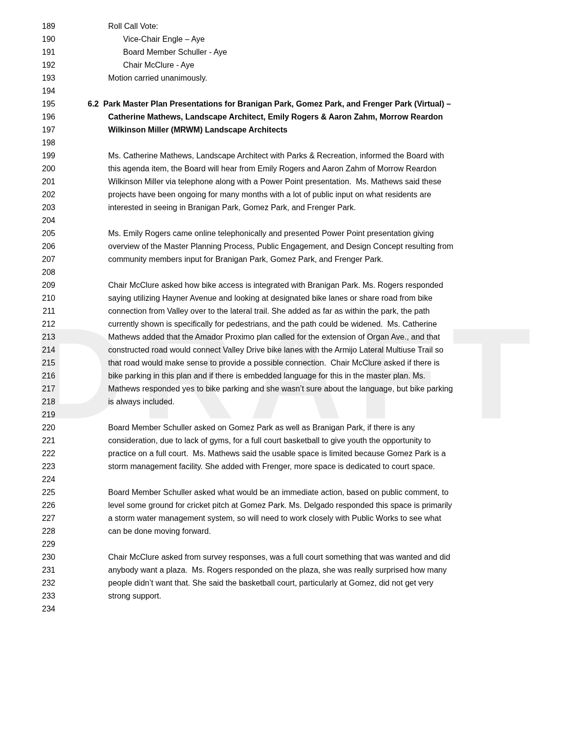DRAFT
| 189 | Roll Call Vote: |
| 190 | Vice-Chair Engle – Aye |
| 191 | Board Member Schuller - Aye |
| 192 | Chair McClure - Aye |
| 193 | Motion carried unanimously. |
| 194 | |
| 195 | 6.2 Park Master Plan Presentations for Branigan Park, Gomez Park, and Frenger Park (Virtual) – |
| 196 | Catherine Mathews, Landscape Architect, Emily Rogers & Aaron Zahm, Morrow Reardon |
| 197 | Wilkinson Miller (MRWM) Landscape Architects |
| 198 | |
| 199 | Ms. Catherine Mathews, Landscape Architect with Parks & Recreation, informed the Board with |
| 200 | this agenda item, the Board will hear from Emily Rogers and Aaron Zahm of Morrow Reardon |
| 201 | Wilkinson Miller via telephone along with a Power Point presentation. Ms. Mathews said these |
| 202 | projects have been ongoing for many months with a lot of public input on what residents are |
| 203 | interested in seeing in Branigan Park, Gomez Park, and Frenger Park. |
| 204 | |
| 205 | Ms. Emily Rogers came online telephonically and presented Power Point presentation giving |
| 206 | overview of the Master Planning Process, Public Engagement, and Design Concept resulting from |
| 207 | community members input for Branigan Park, Gomez Park, and Frenger Park. |
| 208 | |
| 209 | Chair McClure asked how bike access is integrated with Branigan Park. Ms. Rogers responded |
| 210 | saying utilizing Hayner Avenue and looking at designated bike lanes or share road from bike |
| 211 | connection from Valley over to the lateral trail. She added as far as within the park, the path |
| 212 | currently shown is specifically for pedestrians, and the path could be widened. Ms. Catherine |
| 213 | Mathews added that the Amador Proximo plan called for the extension of Organ Ave., and that |
| 214 | constructed road would connect Valley Drive bike lanes with the Armijo Lateral Multiuse Trail so |
| 215 | that road would make sense to provide a possible connection. Chair McClure asked if there is |
| 216 | bike parking in this plan and if there is embedded language for this in the master plan. Ms. |
| 217 | Mathews responded yes to bike parking and she wasn’t sure about the language, but bike parking |
| 218 | is always included. |
| 219 | |
| 220 | Board Member Schuller asked on Gomez Park as well as Branigan Park, if there is any |
| 221 | consideration, due to lack of gyms, for a full court basketball to give youth the opportunity to |
| 222 | practice on a full court. Ms. Mathews said the usable space is limited because Gomez Park is a |
| 223 | storm management facility. She added with Frenger, more space is dedicated to court space. |
| 224 | |
| 225 | Board Member Schuller asked what would be an immediate action, based on public comment, to |
| 226 | level some ground for cricket pitch at Gomez Park. Ms. Delgado responded this space is primarily |
| 227 | a storm water management system, so will need to work closely with Public Works to see what |
| 228 | can be done moving forward. |
| 229 | |
| 230 | Chair McClure asked from survey responses, was a full court something that was wanted and did |
| 231 | anybody want a plaza. Ms. Rogers responded on the plaza, she was really surprised how many |
| 232 | people didn’t want that. She said the basketball court, particularly at Gomez, did not get very |
| 233 | strong support. |
| 234 | |